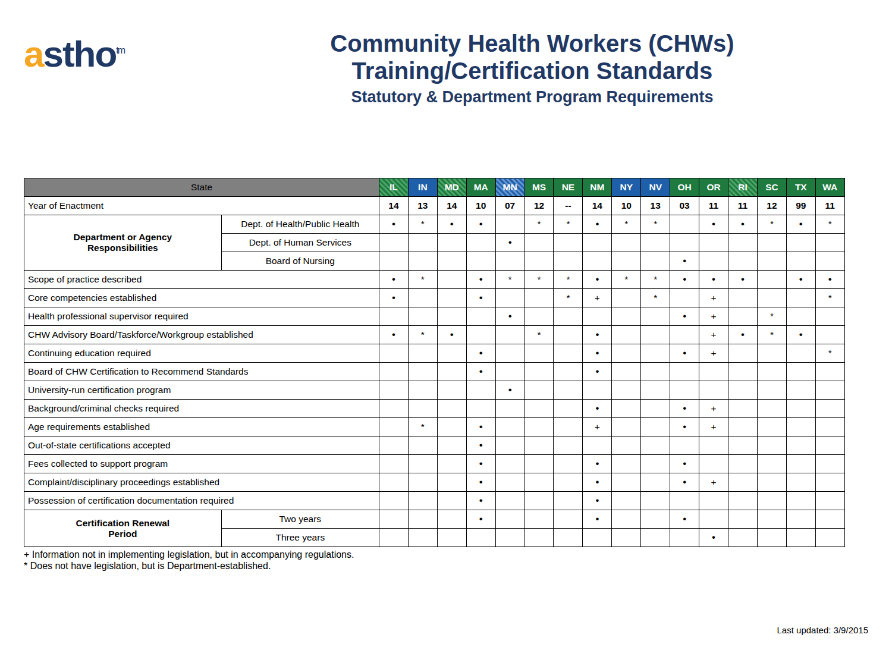astho tm
Community Health Workers (CHWs)
Training/Certification Standards
Statutory & Department Program Requirements
| State | IL | IN | MD | MA | MN | MS | NE | NM | NY | NV | OH | OR | RI | SC | TX | WA |
| --- | --- | --- | --- | --- | --- | --- | --- | --- | --- | --- | --- | --- | --- | --- | --- | --- |
| Year of Enactment | 14 | 13 | 14 | 10 | 07 | 12 | -- | 14 | 10 | 13 | 03 | 11 | 11 | 12 | 99 | 11 |
| Department or Agency Responsibilities | Dept. of Health/Public Health | • | * | • | • | | * | * | • | * | * | | • | • | * | • | * |
| Dept. of Human Services | | | | | • | | | | | | | | | | | |
| Board of Nursing | | | | | | | | | | | • | | | | | |
| Scope of practice described | • | * | | • | * | * | * | • | * | * | • | • | • | | • | • |
| Core competencies established | • | | | • | | | * | + | | * | | + | | | | * |
| Health professional supervisor required | | | | | • | | | | | | • | + | | * | | |
| CHW Advisory Board/Taskforce/Workgroup established | • | * | • | | | * | | • | | | | + | • | * | • | |
| Continuing education required | | | | • | | | | • | | | • | + | | | | * |
| Board of CHW Certification to Recommend Standards | | | | • | | | | • | | | | | | | | |
| University-run certification program | | | | | • | | | | | | | | | | | |
| Background/criminal checks required | | | | | | | | • | | | • | + | | | | |
| Age requirements established | | * | | • | | | | + | | | • | + | | | | |
| Out-of-state certifications accepted | | | | • | | | | | | | | | | | | |
| Fees collected to support program | | | | • | | | | • | | | • | | | | | |
| Complaint/disciplinary proceedings established | | | | • | | | | • | | | • | + | | | | |
| Possession of certification documentation required | | | | • | | | | • | | | | | | | | |
| Certification Renewal Period | Two years | | | | • | | | | • | | | • | | | | | |
| Three years | | | | | | | | | | | | • | | | | |
+ Information not in implementing legislation, but in accompanying regulations.
* Does not have legislation, but is Department-established.
Last updated: 3/9/2015